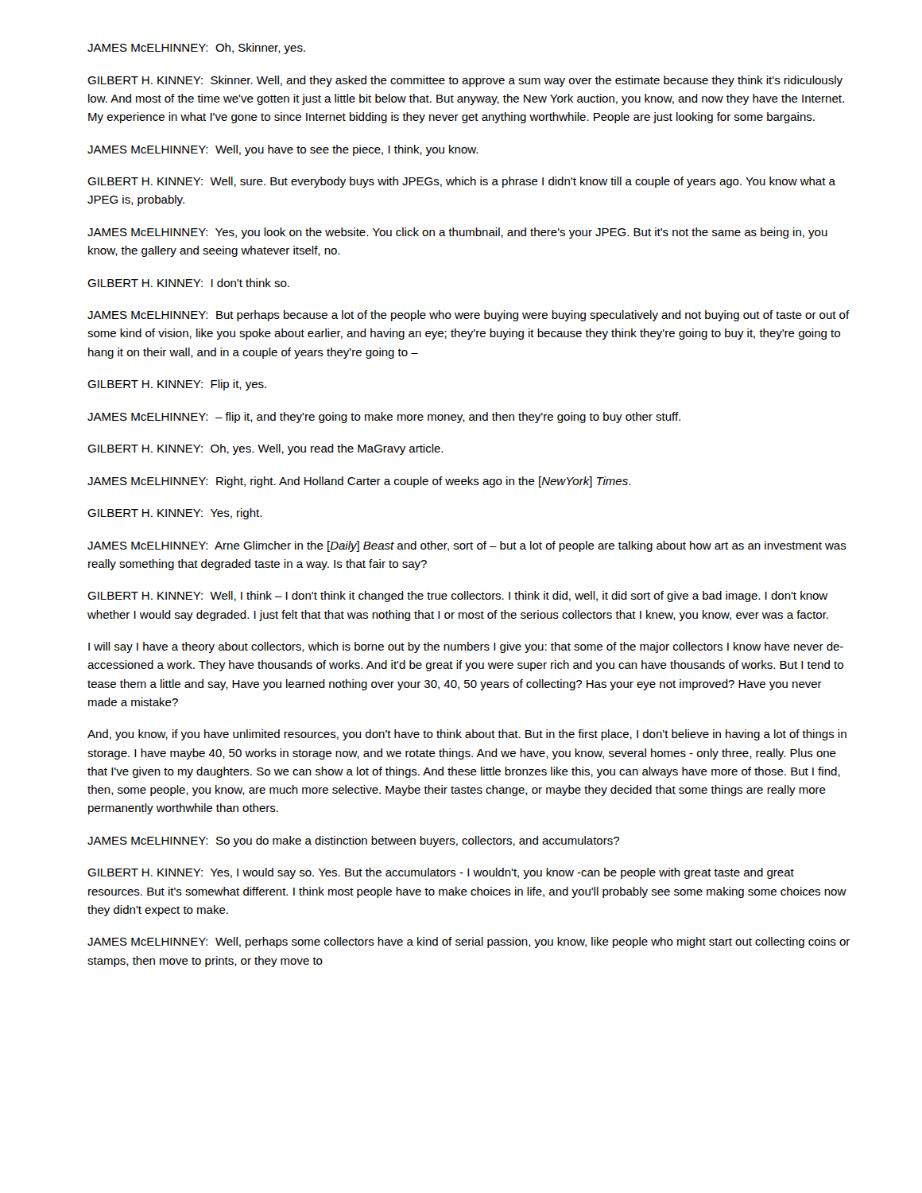JAMES McELHINNEY: Oh, Skinner, yes.
GILBERT H. KINNEY: Skinner. Well, and they asked the committee to approve a sum way over the estimate because they think it's ridiculously low. And most of the time we've gotten it just a little bit below that. But anyway, the New York auction, you know, and now they have the Internet. My experience in what I've gone to since Internet bidding is they never get anything worthwhile. People are just looking for some bargains.
JAMES McELHINNEY: Well, you have to see the piece, I think, you know.
GILBERT H. KINNEY: Well, sure. But everybody buys with JPEGs, which is a phrase I didn't know till a couple of years ago. You know what a JPEG is, probably.
JAMES McELHINNEY: Yes, you look on the website. You click on a thumbnail, and there's your JPEG. But it's not the same as being in, you know, the gallery and seeing whatever itself, no.
GILBERT H. KINNEY: I don't think so.
JAMES McELHINNEY: But perhaps because a lot of the people who were buying were buying speculatively and not buying out of taste or out of some kind of vision, like you spoke about earlier, and having an eye; they're buying it because they think they're going to buy it, they're going to hang it on their wall, and in a couple of years they're going to –
GILBERT H. KINNEY: Flip it, yes.
JAMES McELHINNEY: – flip it, and they're going to make more money, and then they're going to buy other stuff.
GILBERT H. KINNEY: Oh, yes. Well, you read the MaGravy article.
JAMES McELHINNEY: Right, right. And Holland Carter a couple of weeks ago in the [NewYork] Times.
GILBERT H. KINNEY: Yes, right.
JAMES McELHINNEY: Arne Glimcher in the [Daily] Beast and other, sort of – but a lot of people are talking about how art as an investment was really something that degraded taste in a way. Is that fair to say?
GILBERT H. KINNEY: Well, I think – I don't think it changed the true collectors. I think it did, well, it did sort of give a bad image. I don't know whether I would say degraded. I just felt that that was nothing that I or most of the serious collectors that I knew, you know, ever was a factor.
I will say I have a theory about collectors, which is borne out by the numbers I give you: that some of the major collectors I know have never de-accessioned a work. They have thousands of works. And it'd be great if you were super rich and you can have thousands of works. But I tend to tease them a little and say, Have you learned nothing over your 30, 40, 50 years of collecting? Has your eye not improved? Have you never made a mistake?
And, you know, if you have unlimited resources, you don't have to think about that. But in the first place, I don't believe in having a lot of things in storage. I have maybe 40, 50 works in storage now, and we rotate things. And we have, you know, several homes - only three, really. Plus one that I've given to my daughters. So we can show a lot of things. And these little bronzes like this, you can always have more of those. But I find, then, some people, you know, are much more selective. Maybe their tastes change, or maybe they decided that some things are really more permanently worthwhile than others.
JAMES McELHINNEY: So you do make a distinction between buyers, collectors, and accumulators?
GILBERT H. KINNEY: Yes, I would say so. Yes. But the accumulators - I wouldn't, you know -can be people with great taste and great resources. But it's somewhat different. I think most people have to make choices in life, and you'll probably see some making some choices now they didn't expect to make.
JAMES McELHINNEY: Well, perhaps some collectors have a kind of serial passion, you know, like people who might start out collecting coins or stamps, then move to prints, or they move to